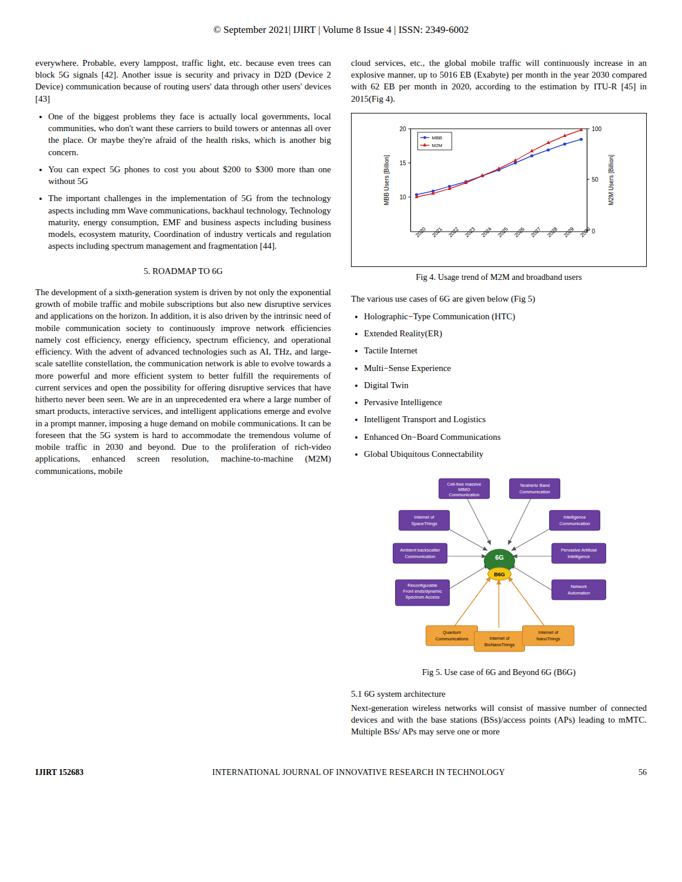© September 2021| IJIRT | Volume 8 Issue 4 | ISSN: 2349-6002
everywhere. Probable, every lamppost, traffic light, etc. because even trees can block 5G signals [42]. Another issue is security and privacy in D2D (Device 2 Device) communication because of routing users' data through other users' devices [43]
One of the biggest problems they face is actually local governments, local communities, who don't want these carriers to build towers or antennas all over the place. Or maybe they're afraid of the health risks, which is another big concern.
You can expect 5G phones to cost you about $200 to $300 more than one without 5G
The important challenges in the implementation of 5G from the technology aspects including mm Wave communications, backhaul technology, Technology maturity, energy consumption, EMF and business aspects including business models, ecosystem maturity, Coordination of industry verticals and regulation aspects including spectrum management and fragmentation [44].
5. ROADMAP TO 6G
The development of a sixth-generation system is driven by not only the exponential growth of mobile traffic and mobile subscriptions but also new disruptive services and applications on the horizon. In addition, it is also driven by the intrinsic need of mobile communication society to continuously improve network efficiencies namely cost efficiency, energy efficiency, spectrum efficiency, and operational efficiency. With the advent of advanced technologies such as AI, THz, and large-scale satellite constellation, the communication network is able to evolve towards a more powerful and more efficient system to better fulfill the requirements of current services and open the possibility for offering disruptive services that have hitherto never been seen. We are in an unprecedented era where a large number of smart products, interactive services, and intelligent applications emerge and evolve in a prompt manner, imposing a huge demand on mobile communications. It can be foreseen that the 5G system is hard to accommodate the tremendous volume of mobile traffic in 2030 and beyond. Due to the proliferation of rich-video applications, enhanced screen resolution, machine-to-machine (M2M) communications, mobile
cloud services, etc., the global mobile traffic will continuously increase in an explosive manner, up to 5016 EB (Exabyte) per month in the year 2030 compared with 62 EB per month in 2020, according to the estimation by ITU-R [45] in 2015(Fig 4).
20 15 10 100 50 0 MBB Users [Billion] M2M Users [Billion] 2020 2021 2022 2023 2024 2025 2026 2027 2028 2029 2030 MBB M2M
Fig 4. Usage trend of M2M and broadband users
The various use cases of 6G are given below (Fig 5)
Holographic−Type Communication (HTC)
Extended Reality(ER)
Tactile Internet
Multi−Sense Experience
Digital Twin
Pervasive Intelligence
Intelligent Transport and Logistics
Enhanced On−Board Communications
Global Ubiquitous Connectability
6G B6G Cell-free massive MIMO Communication Terahertz Band Communication Internet of SpaceThings Intelligence Communication Ambient backscatter Communication Pervasive Artificial Intelligence Reconfigurable Front ends/dynamic Spectrum Access Network Automation Quantum Communications Internet of BioNanoThings Internet of NanoThings
Fig 5. Use case of 6G and Beyond 6G (B6G)
5.1 6G system architecture
Next-generation wireless networks will consist of massive number of connected devices and with the base stations (BSs)/access points (APs) leading to mMTC. Multiple BSs/ APs may serve one or more
IJIRT 152683
INTERNATIONAL JOURNAL OF INNOVATIVE RESEARCH IN TECHNOLOGY
56